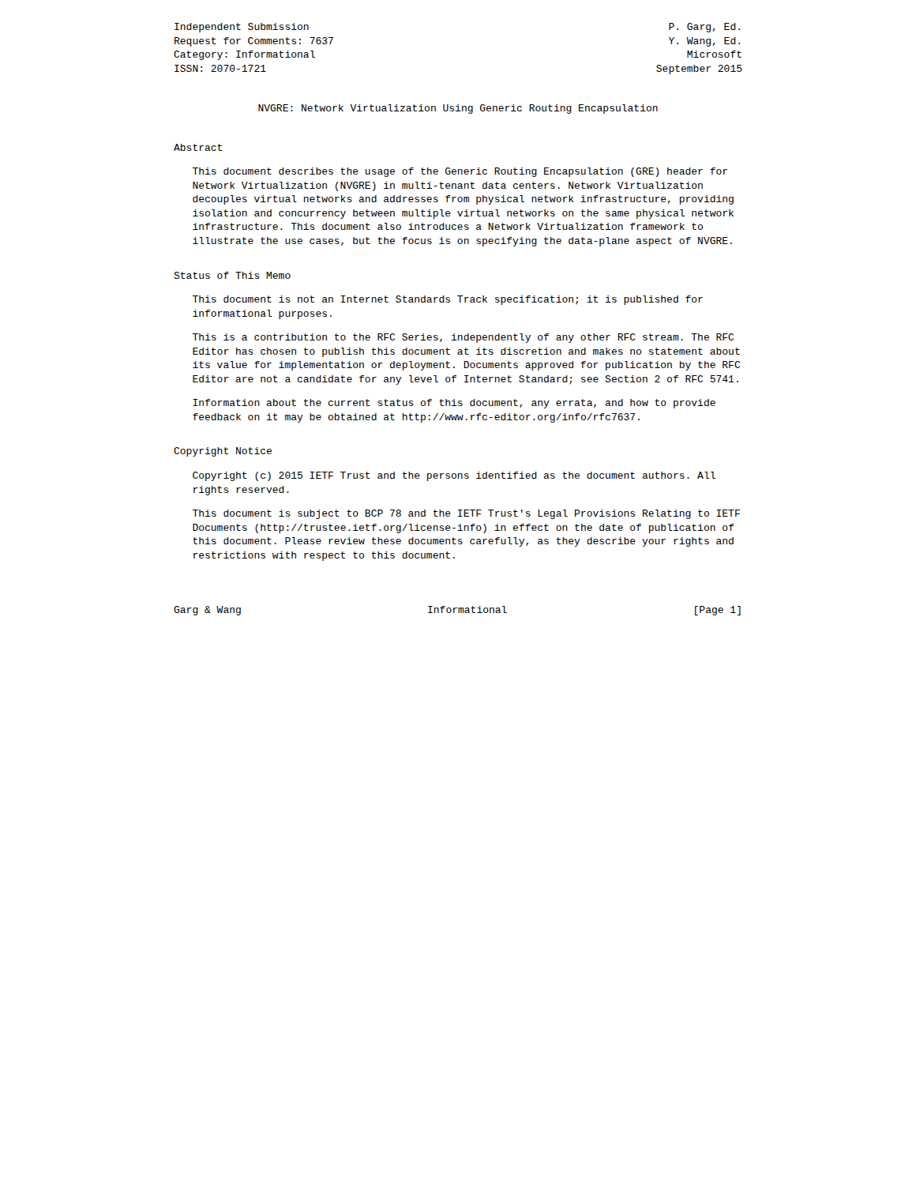| Independent Submission | P. Garg, Ed. |
| Request for Comments: 7637 | Y. Wang, Ed. |
| Category: Informational | Microsoft |
| ISSN: 2070-1721 | September 2015 |
NVGRE: Network Virtualization Using Generic Routing Encapsulation
Abstract
This document describes the usage of the Generic Routing Encapsulation (GRE) header for Network Virtualization (NVGRE) in multi-tenant data centers. Network Virtualization decouples virtual networks and addresses from physical network infrastructure, providing isolation and concurrency between multiple virtual networks on the same physical network infrastructure. This document also introduces a Network Virtualization framework to illustrate the use cases, but the focus is on specifying the data-plane aspect of NVGRE.
Status of This Memo
This document is not an Internet Standards Track specification; it is published for informational purposes.
This is a contribution to the RFC Series, independently of any other RFC stream. The RFC Editor has chosen to publish this document at its discretion and makes no statement about its value for implementation or deployment. Documents approved for publication by the RFC Editor are not a candidate for any level of Internet Standard; see Section 2 of RFC 5741.
Information about the current status of this document, any errata, and how to provide feedback on it may be obtained at http://www.rfc-editor.org/info/rfc7637.
Copyright Notice
Copyright (c) 2015 IETF Trust and the persons identified as the document authors. All rights reserved.
This document is subject to BCP 78 and the IETF Trust's Legal Provisions Relating to IETF Documents (http://trustee.ietf.org/license-info) in effect on the date of publication of this document. Please review these documents carefully, as they describe your rights and restrictions with respect to this document.
Garg & Wang Informational [Page 1]